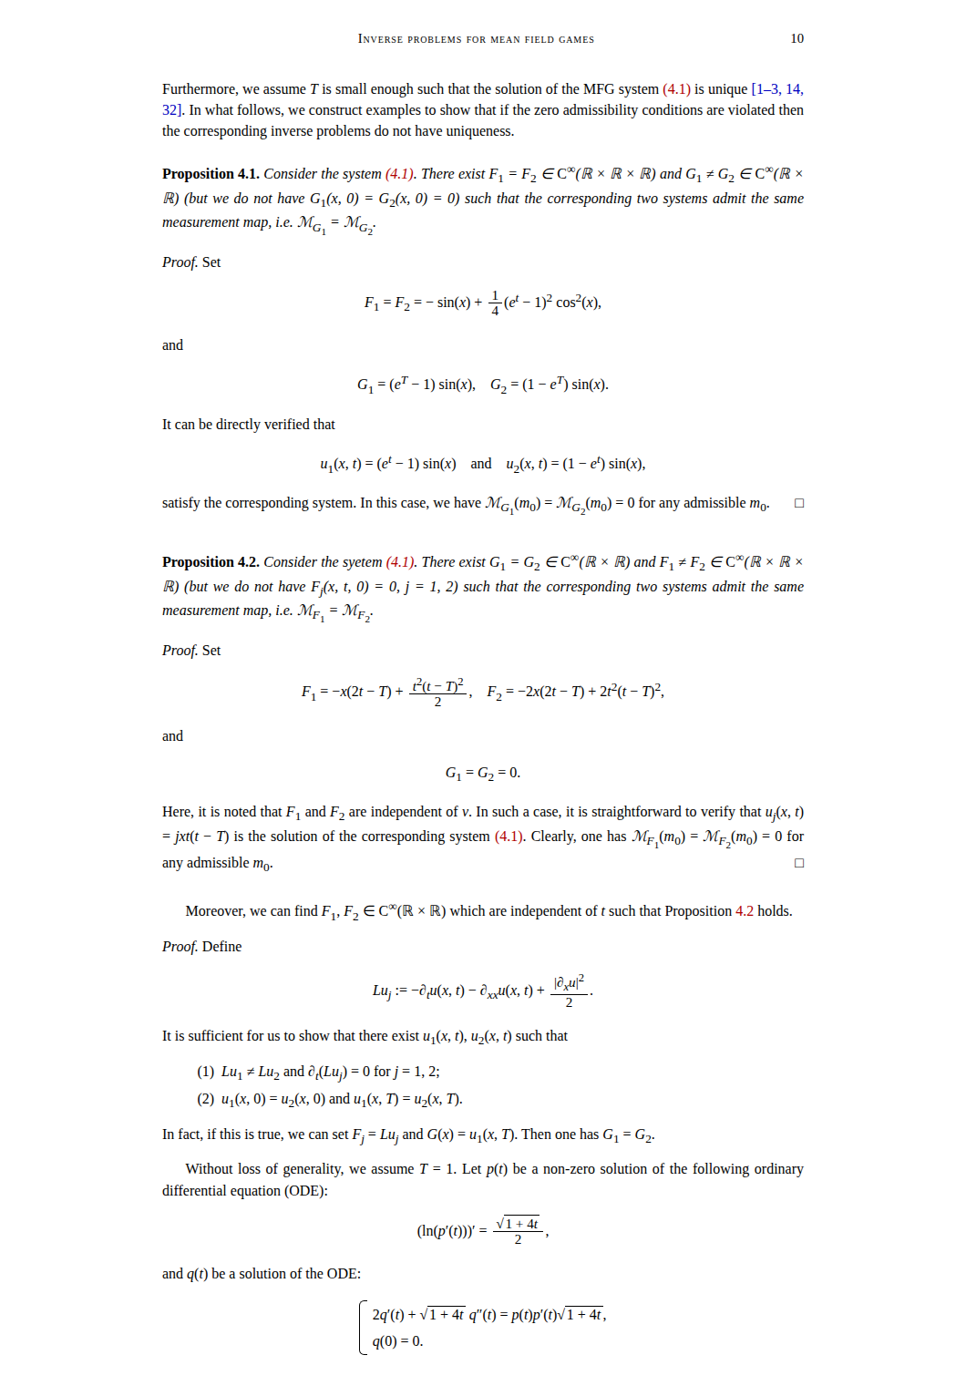Inverse problems for mean field games 10
Furthermore, we assume T is small enough such that the solution of the MFG system (4.1) is unique [1–3, 14, 32]. In what follows, we construct examples to show that if the zero admissibility conditions are violated then the corresponding inverse problems do not have uniqueness.
Proposition 4.1. Consider the system (4.1). There exist F1 = F2 ∈ C∞(ℝ × ℝ × ℝ) and G1 ≠ G2 ∈ C∞(ℝ × ℝ) (but we do not have G1(x, 0) = G2(x, 0) = 0) such that the corresponding two systems admit the same measurement map, i.e. ℳG1 = ℳG2.
Proof. Set
F1 = F2 = − sin(x) + 14(et − 1)2 cos2(x),
and
G1 = (eT − 1) sin(x), G2 = (1 − eT) sin(x).
It can be directly verified that
u1(x, t) = (et − 1) sin(x) and u2(x, t) = (1 − et) sin(x),
satisfy the corresponding system. In this case, we have ℳG1(m0) = ℳG2(m0) = 0 for any admissible m0. □
Proposition 4.2. Consider the syetem (4.1). There exist G1 = G2 ∈ C∞(ℝ × ℝ) and F1 ≠ F2 ∈ C∞(ℝ × ℝ × ℝ) (but we do not have Fj(x, t, 0) = 0, j = 1, 2) such that the corresponding two systems admit the same measurement map, i.e. ℳF1 = ℳF2.
Proof. Set
F1 = −x(2t − T) + t2(t − T)22, F2 = −2x(2t − T) + 2t2(t − T)2,
and
G1 = G2 = 0.
Here, it is noted that F1 and F2 are independent of v. In such a case, it is straightforward to verify that uj(x, t) = jxt(t − T) is the solution of the corresponding system (4.1). Clearly, one has ℳF1(m0) = ℳF2(m0) = 0 for any admissible m0. □
Moreover, we can find F1, F2 ∈ C∞(ℝ × ℝ) which are independent of t such that Proposition 4.2 holds.
Proof. Define
Luj := −∂tu(x, t) − ∂xxu(x, t) + |∂xu|22.
It is sufficient for us to show that there exist u1(x, t), u2(x, t) such that
(1) Lu1 ≠ Lu2 and ∂t(Luj) = 0 for j = 1, 2;
(2) u1(x, 0) = u2(x, 0) and u1(x, T) = u2(x, T).
In fact, if this is true, we can set Fj = Luj and G(x) = u1(x, T). Then one has G1 = G2.
Without loss of generality, we assume T = 1. Let p(t) be a non-zero solution of the following ordinary differential equation (ODE):
(ln(p′(t)))′ = √1 + 4t 2,
and q(t) be a solution of the ODE:
2q′(t) + √1 + 4t q″(t) = p(t)p′(t)√1 + 4t, q(0) = 0.